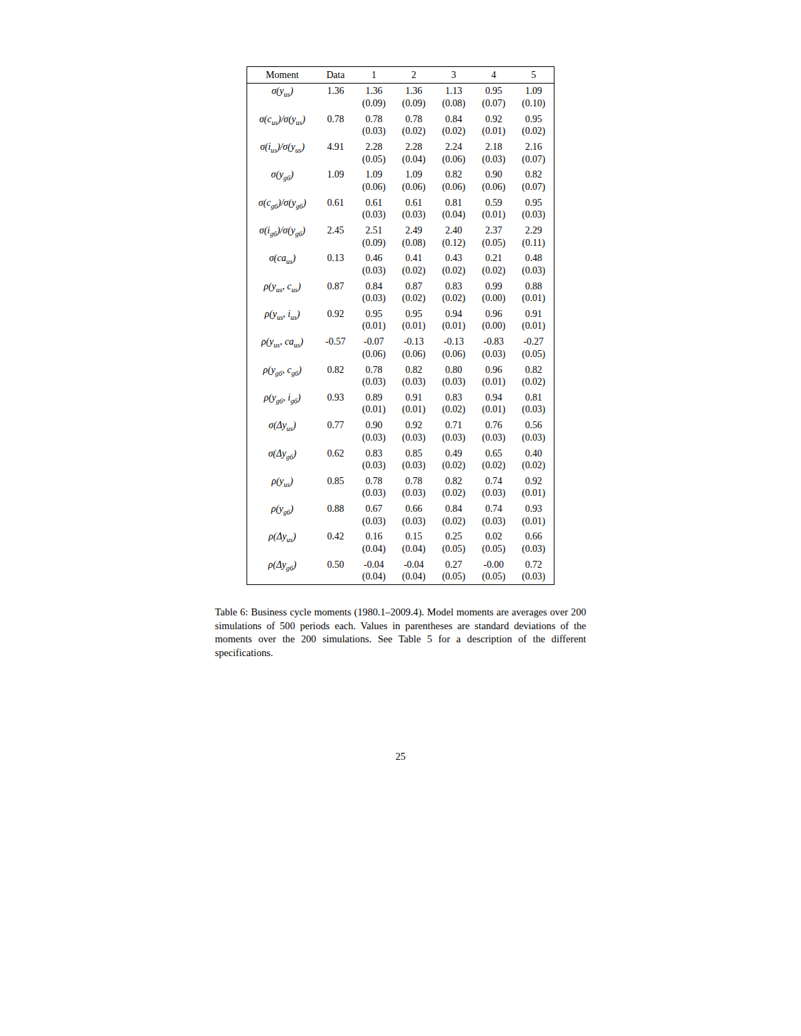| Moment | Data | 1 | 2 | 3 | 4 | 5 |
| --- | --- | --- | --- | --- | --- | --- |
| σ(y us ) | 1.36 | 1.36 | 1.36 | 1.13 | 0.95 | 1.09 |
| | | (0.09) | (0.09) | (0.08) | (0.07) | (0.10) |
| σ(c us )/σ(y us ) | 0.78 | 0.78 | 0.78 | 0.84 | 0.92 | 0.95 |
| | | (0.03) | (0.02) | (0.02) | (0.01) | (0.02) |
| σ(i us )/σ(y us ) | 4.91 | 2.28 | 2.28 | 2.24 | 2.18 | 2.16 |
| | | (0.05) | (0.04) | (0.06) | (0.03) | (0.07) |
| σ(y g6 ) | 1.09 | 1.09 | 1.09 | 0.82 | 0.90 | 0.82 |
| | | (0.06) | (0.06) | (0.06) | (0.06) | (0.07) |
| σ(c g6 )/σ(y g6 ) | 0.61 | 0.61 | 0.61 | 0.81 | 0.59 | 0.95 |
| | | (0.03) | (0.03) | (0.04) | (0.01) | (0.03) |
| σ(i g6 )/σ(y g6 ) | 2.45 | 2.51 | 2.49 | 2.40 | 2.37 | 2.29 |
| | | (0.09) | (0.08) | (0.12) | (0.05) | (0.11) |
| σ(ca us ) | 0.13 | 0.46 | 0.41 | 0.43 | 0.21 | 0.48 |
| | | (0.03) | (0.02) | (0.02) | (0.02) | (0.03) |
| ρ(y us , c us ) | 0.87 | 0.84 | 0.87 | 0.83 | 0.99 | 0.88 |
| | | (0.03) | (0.02) | (0.02) | (0.00) | (0.01) |
| ρ(y us , i us ) | 0.92 | 0.95 | 0.95 | 0.94 | 0.96 | 0.91 |
| | | (0.01) | (0.01) | (0.01) | (0.00) | (0.01) |
| ρ(y us , ca us ) | -0.57 | -0.07 | -0.13 | -0.13 | -0.83 | -0.27 |
| | | (0.06) | (0.06) | (0.06) | (0.03) | (0.05) |
| ρ(y g6 , c g6 ) | 0.82 | 0.78 | 0.82 | 0.80 | 0.96 | 0.82 |
| | | (0.03) | (0.03) | (0.03) | (0.01) | (0.02) |
| ρ(y g6 , i g6 ) | 0.93 | 0.89 | 0.91 | 0.83 | 0.94 | 0.81 |
| | | (0.01) | (0.01) | (0.02) | (0.01) | (0.03) |
| σ(Δy us ) | 0.77 | 0.90 | 0.92 | 0.71 | 0.76 | 0.56 |
| | | (0.03) | (0.03) | (0.03) | (0.03) | (0.03) |
| σ(Δy g6 ) | 0.62 | 0.83 | 0.85 | 0.49 | 0.65 | 0.40 |
| | | (0.03) | (0.03) | (0.02) | (0.02) | (0.02) |
| ρ(y us ) | 0.85 | 0.78 | 0.78 | 0.82 | 0.74 | 0.92 |
| | | (0.03) | (0.03) | (0.02) | (0.03) | (0.01) |
| ρ(y g6 ) | 0.88 | 0.67 | 0.66 | 0.84 | 0.74 | 0.93 |
| | | (0.03) | (0.03) | (0.02) | (0.03) | (0.01) |
| ρ(Δy us ) | 0.42 | 0.16 | 0.15 | 0.25 | 0.02 | 0.66 |
| | | (0.04) | (0.04) | (0.05) | (0.05) | (0.03) |
| ρ(Δy g6 ) | 0.50 | -0.04 | -0.04 | 0.27 | -0.00 | 0.72 |
| | | (0.04) | (0.04) | (0.05) | (0.05) | (0.03) |
Table 6: Business cycle moments (1980.1–2009.4). Model moments are averages over 200 simulations of 500 periods each. Values in parentheses are standard deviations of the moments over the 200 simulations. See Table 5 for a description of the different specifications.
25